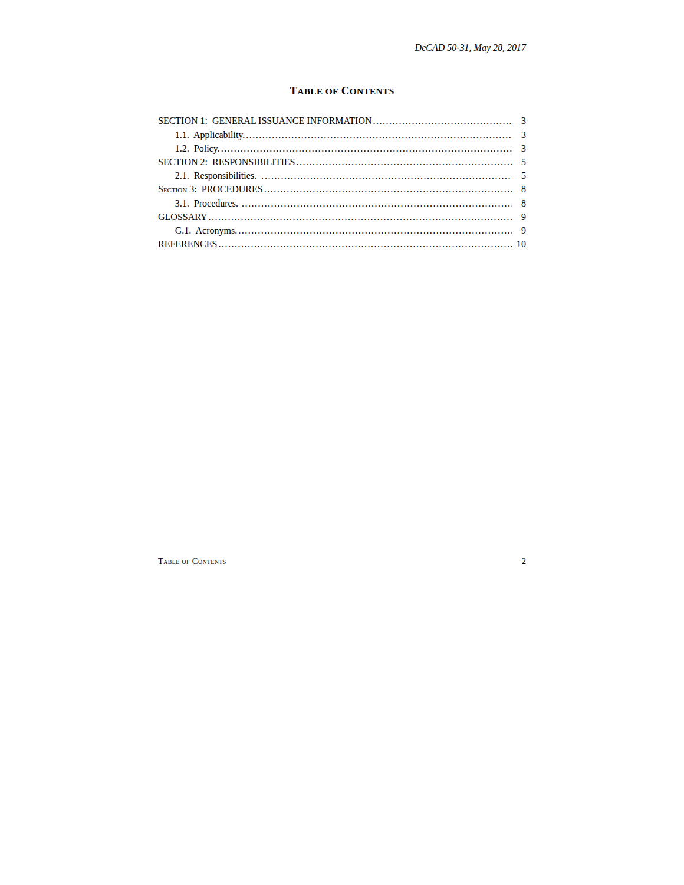DeCAD 50-31, May 28, 2017
TABLE OF CONTENTS
SECTION 1: GENERAL ISSUANCE INFORMATION ........................................................... 3
1.1. Applicability. ....................................................................................................... 3
1.2. Policy. .................................................................................................................. 3
SECTION 2: RESPONSIBILITIES ............................................................................... 5
2.1. Responsibilities. . ............................................................................................. 5
Section 3: PROCEDURES ......................................................................................... 8
3.1. Procedures. ..................................................................................................... 8
GLOSSARY ................................................................................................................. 9
G.1. Acronyms. ....................................................................................................... 9
REFERENCES ......................................................................................................... 10
Table of Contents 2